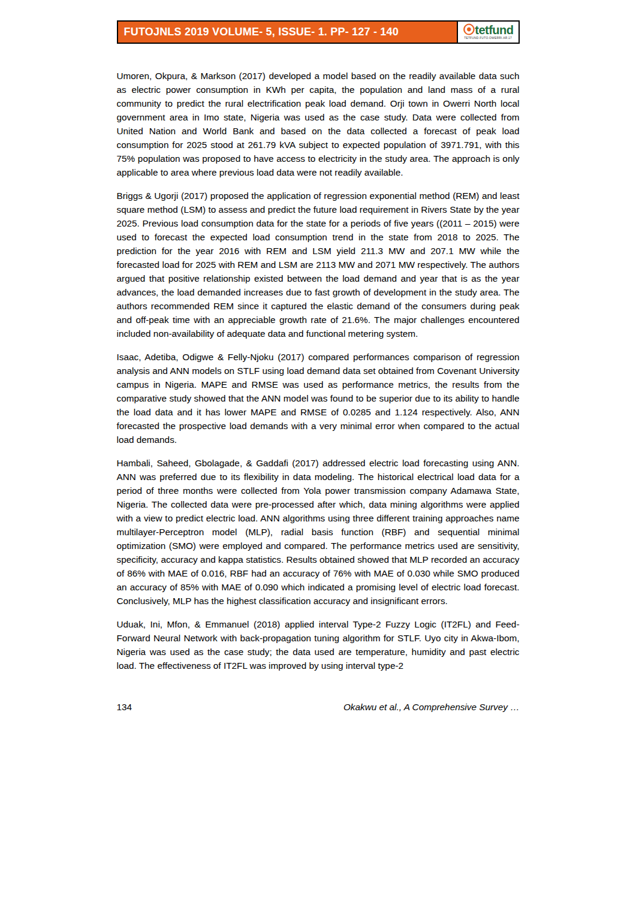FUTOJNLS 2019 VOLUME- 5, ISSUE- 1. PP- 127 - 140
⦿tetfund
TETFUND.FUTO.OWERRI.AR.17
Umoren, Okpura, & Markson (2017) developed a model based on the readily available data such as electric power consumption in KWh per capita, the population and land mass of a rural community to predict the rural electrification peak load demand. Orji town in Owerri North local government area in Imo state, Nigeria was used as the case study. Data were collected from United Nation and World Bank and based on the data collected a forecast of peak load consumption for 2025 stood at 261.79 kVA subject to expected population of 3971.791, with this 75% population was proposed to have access to electricity in the study area. The approach is only applicable to area where previous load data were not readily available.
Briggs & Ugorji (2017) proposed the application of regression exponential method (REM) and least square method (LSM) to assess and predict the future load requirement in Rivers State by the year 2025. Previous load consumption data for the state for a periods of five years ((2011 – 2015) were used to forecast the expected load consumption trend in the state from 2018 to 2025. The prediction for the year 2016 with REM and LSM yield 211.3 MW and 207.1 MW while the forecasted load for 2025 with REM and LSM are 2113 MW and 2071 MW respectively. The authors argued that positive relationship existed between the load demand and year that is as the year advances, the load demanded increases due to fast growth of development in the study area. The authors recommended REM since it captured the elastic demand of the consumers during peak and off-peak time with an appreciable growth rate of 21.6%. The major challenges encountered included non-availability of adequate data and functional metering system.
Isaac, Adetiba, Odigwe & Felly-Njoku (2017) compared performances comparison of regression analysis and ANN models on STLF using load demand data set obtained from Covenant University campus in Nigeria. MAPE and RMSE was used as performance metrics, the results from the comparative study showed that the ANN model was found to be superior due to its ability to handle the load data and it has lower MAPE and RMSE of 0.0285 and 1.124 respectively. Also, ANN forecasted the prospective load demands with a very minimal error when compared to the actual load demands.
Hambali, Saheed, Gbolagade, & Gaddafi (2017) addressed electric load forecasting using ANN. ANN was preferred due to its flexibility in data modeling. The historical electrical load data for a period of three months were collected from Yola power transmission company Adamawa State, Nigeria. The collected data were pre-processed after which, data mining algorithms were applied with a view to predict electric load. ANN algorithms using three different training approaches name multilayer-Perceptron model (MLP), radial basis function (RBF) and sequential minimal optimization (SMO) were employed and compared. The performance metrics used are sensitivity, specificity, accuracy and kappa statistics. Results obtained showed that MLP recorded an accuracy of 86% with MAE of 0.016, RBF had an accuracy of 76% with MAE of 0.030 while SMO produced an accuracy of 85% with MAE of 0.090 which indicated a promising level of electric load forecast. Conclusively, MLP has the highest classification accuracy and insignificant errors.
Uduak, Ini, Mfon, & Emmanuel (2018) applied interval Type-2 Fuzzy Logic (IT2FL) and Feed-Forward Neural Network with back-propagation tuning algorithm for STLF. Uyo city in Akwa-Ibom, Nigeria was used as the case study; the data used are temperature, humidity and past electric load. The effectiveness of IT2FL was improved by using interval type-2
134
Okakwu et al., A Comprehensive Survey …